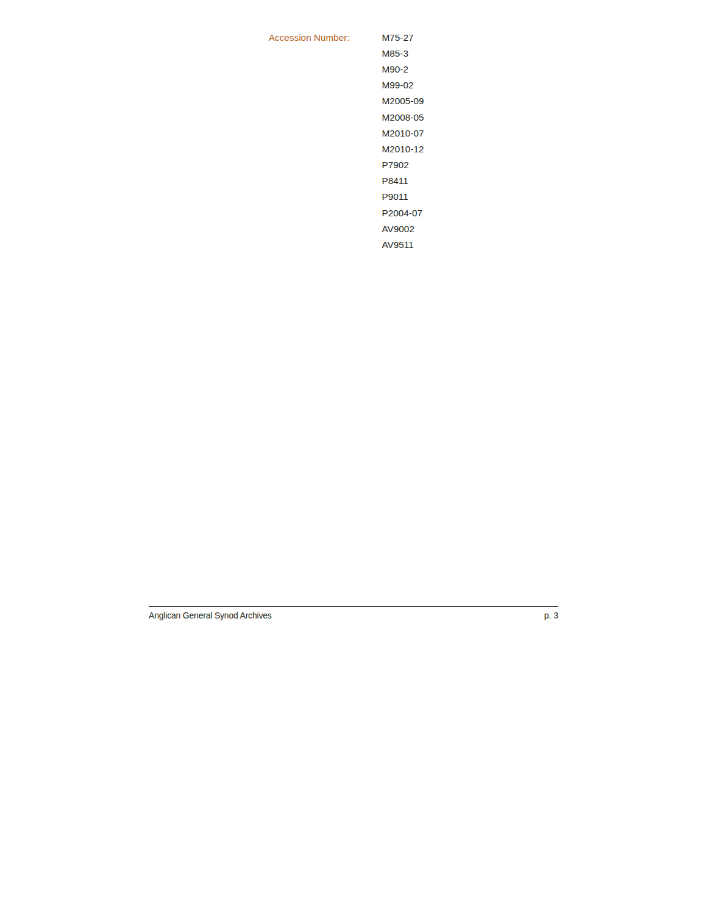| Accession Number: | M75-27 |
| | M85-3 |
| | M90-2 |
| | M99-02 |
| | M2005-09 |
| | M2008-05 |
| | M2010-07 |
| | M2010-12 |
| | P7902 |
| | P8411 |
| | P9011 |
| | P2004-07 |
| | AV9002 |
| | AV9511 |
Anglican General Synod Archives p. 3